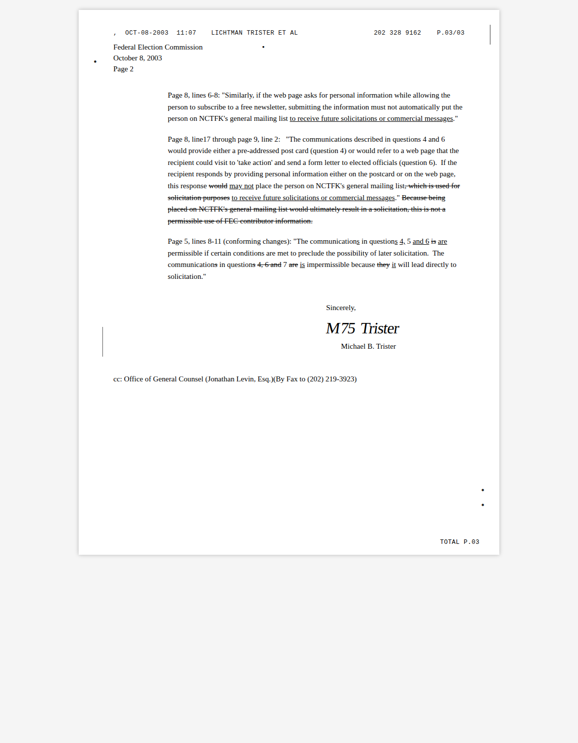, OCT-08-2003 11:07 LICHTMAN TRISTER ET AL 202 328 9162 P.03/03
•
Federal Election Commission•
October 8, 2003
Page 2
Page 8, lines 6-8: "Similarly, if the web page asks for personal information while allowing the person to subscribe to a free newsletter, submitting the information must not automatically put the person on NCTFK's general mailing list to receive future solicitations or commercial messages."
Page 8, line17 through page 9, line 2: "The communications described in questions 4 and 6 would provide either a pre-addressed post card (question 4) or would refer to a web page that the recipient could visit to 'take action' and send a form letter to elected officials (question 6). If the recipient responds by providing personal information either on the postcard or on the web page, this response would may not place the person on NCTFK's general mailing list, which is used for solicitation purposes to receive future solicitations or commercial messages." Because being placed on NCTFK's general mailing list would ultimately result in a solicitation, this is not a permissible use of FEC contributor information.
Page 5, lines 8-11 (conforming changes): "The communications in questions 4, 5 and 6 is are permissible if certain conditions are met to preclude the possibility of later solicitation. The communications in questions 4, 6 and 7 are is impermissible because they it will lead directly to solicitation."
Sincerely,
M75 Trister
Michael B. Trister
cc: Office of General Counsel (Jonathan Levin, Esq.)(By Fax to (202) 219-3923)
•
•
TOTAL P.03